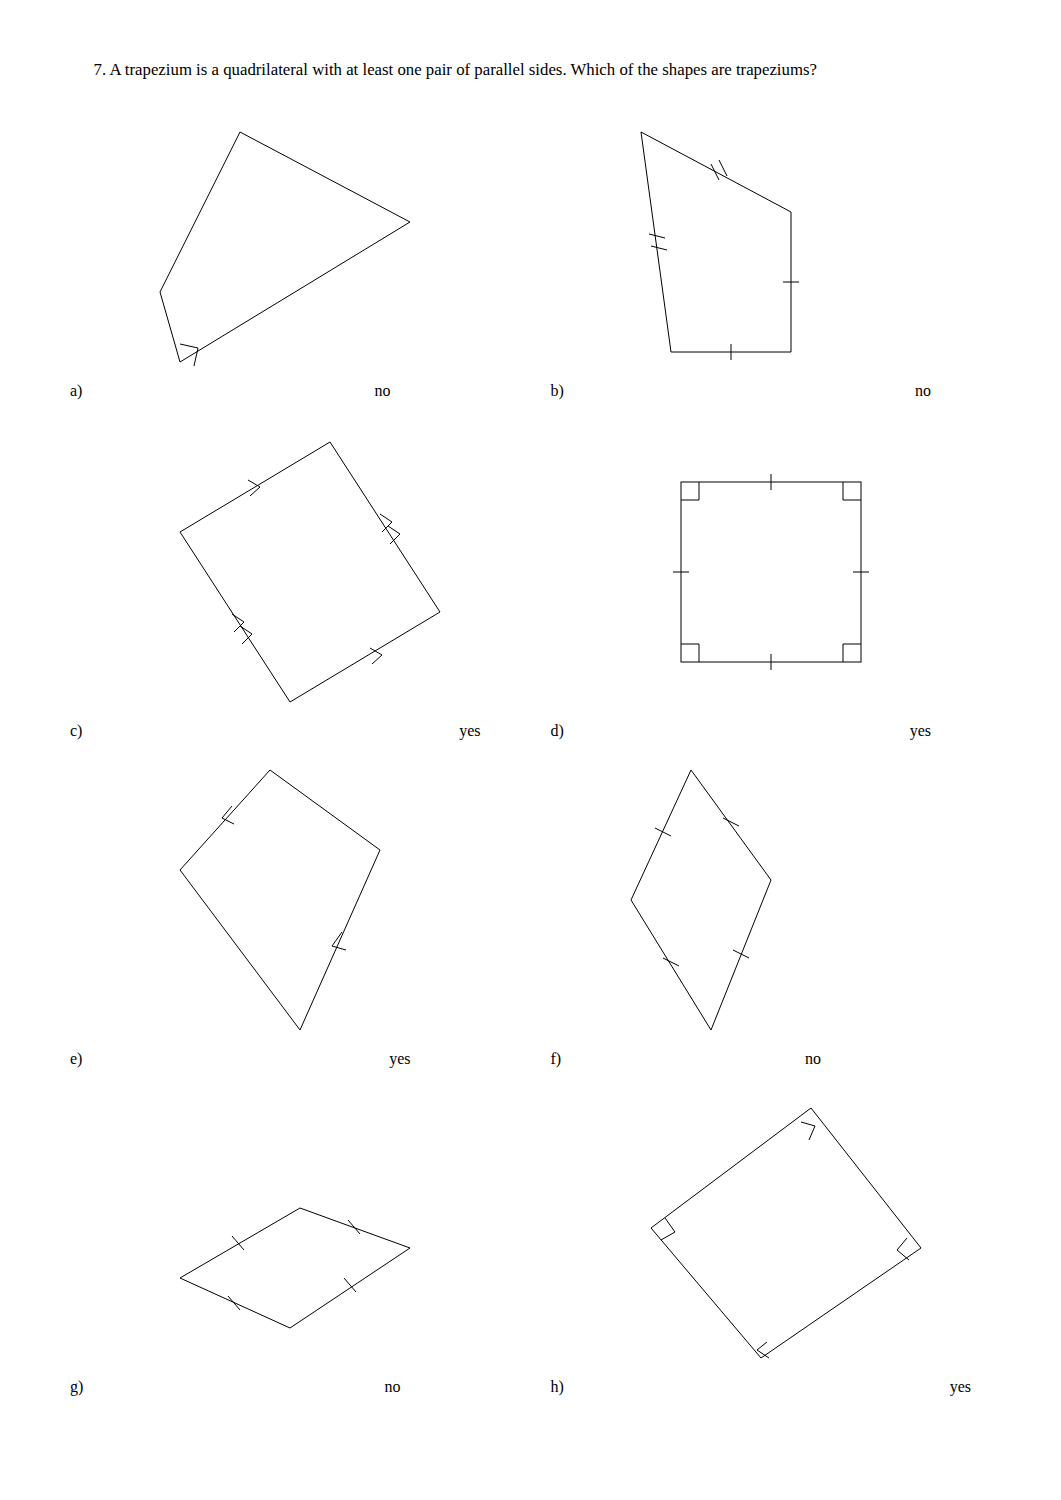7. A trapezium is a quadrilateral with at least one pair of parallel sides. Which of the shapes are trapeziums?
a) no
b) no
c) yes
d) yes
e) yes
f) no
g) no
h) yes